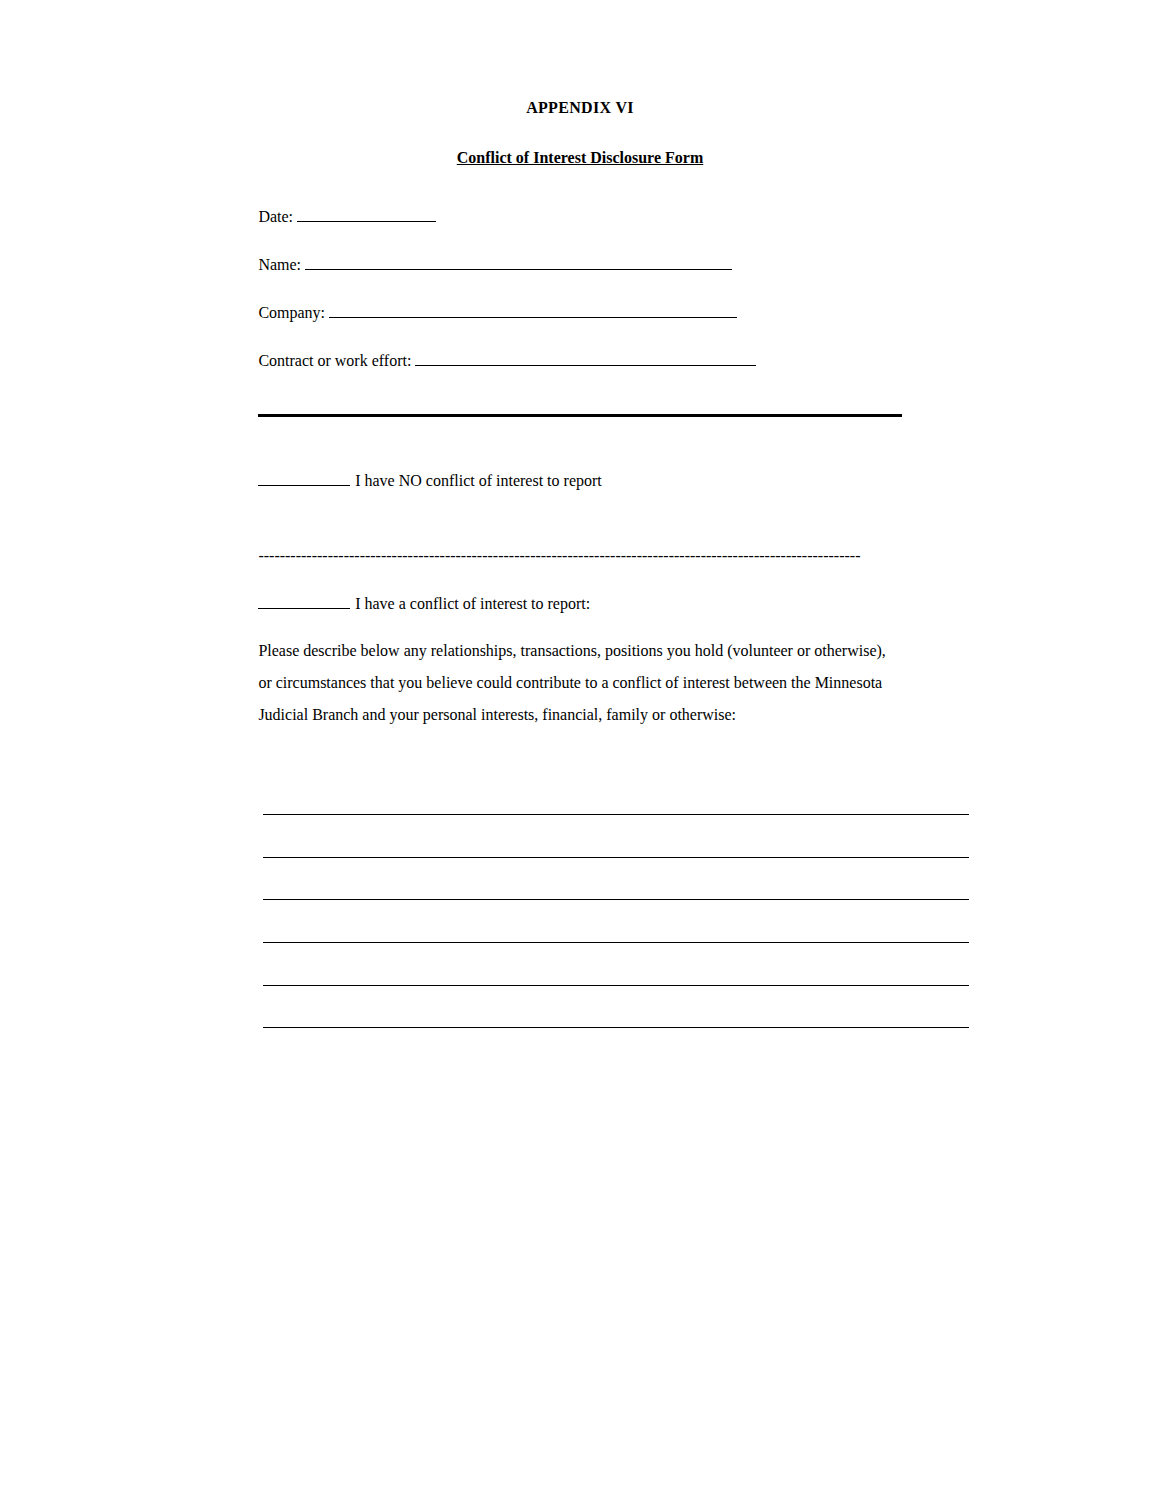APPENDIX VI
Conflict of Interest Disclosure Form
Date:
Name:
Company:
Contract or work effort:
I have NO conflict of interest to report
-----------------------------------------------------------------------------------------------------------------
I have a conflict of interest to report:
Please describe below any relationships, transactions, positions you hold (volunteer or otherwise), or circumstances that you believe could contribute to a conflict of interest between the Minnesota Judicial Branch and your personal interests, financial, family or otherwise: